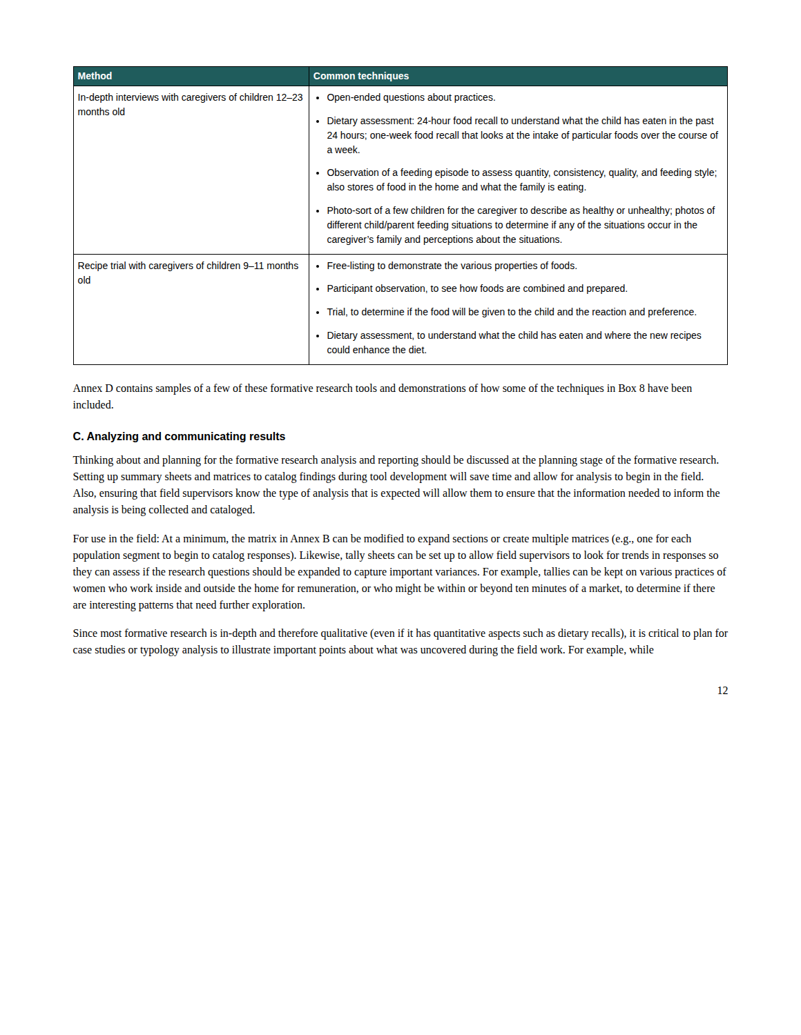| Method | Common techniques |
| --- | --- |
| In-depth interviews with caregivers of children 12–23 months old | Open-ended questions about practices. Dietary assessment: 24-hour food recall to understand what the child has eaten in the past 24 hours; one-week food recall that looks at the intake of particular foods over the course of a week. Observation of a feeding episode to assess quantity, consistency, quality, and feeding style; also stores of food in the home and what the family is eating. Photo-sort of a few children for the caregiver to describe as healthy or unhealthy; photos of different child/parent feeding situations to determine if any of the situations occur in the caregiver’s family and perceptions about the situations. |
| Recipe trial with caregivers of children 9–11 months old | Free-listing to demonstrate the various properties of foods. Participant observation, to see how foods are combined and prepared. Trial, to determine if the food will be given to the child and the reaction and preference. Dietary assessment, to understand what the child has eaten and where the new recipes could enhance the diet. |
Annex D contains samples of a few of these formative research tools and demonstrations of how some of the techniques in Box 8 have been included.
C. Analyzing and communicating results
Thinking about and planning for the formative research analysis and reporting should be discussed at the planning stage of the formative research. Setting up summary sheets and matrices to catalog findings during tool development will save time and allow for analysis to begin in the field. Also, ensuring that field supervisors know the type of analysis that is expected will allow them to ensure that the information needed to inform the analysis is being collected and cataloged.
For use in the field: At a minimum, the matrix in Annex B can be modified to expand sections or create multiple matrices (e.g., one for each population segment to begin to catalog responses). Likewise, tally sheets can be set up to allow field supervisors to look for trends in responses so they can assess if the research questions should be expanded to capture important variances. For example, tallies can be kept on various practices of women who work inside and outside the home for remuneration, or who might be within or beyond ten minutes of a market, to determine if there are interesting patterns that need further exploration.
Since most formative research is in-depth and therefore qualitative (even if it has quantitative aspects such as dietary recalls), it is critical to plan for case studies or typology analysis to illustrate important points about what was uncovered during the field work. For example, while
12